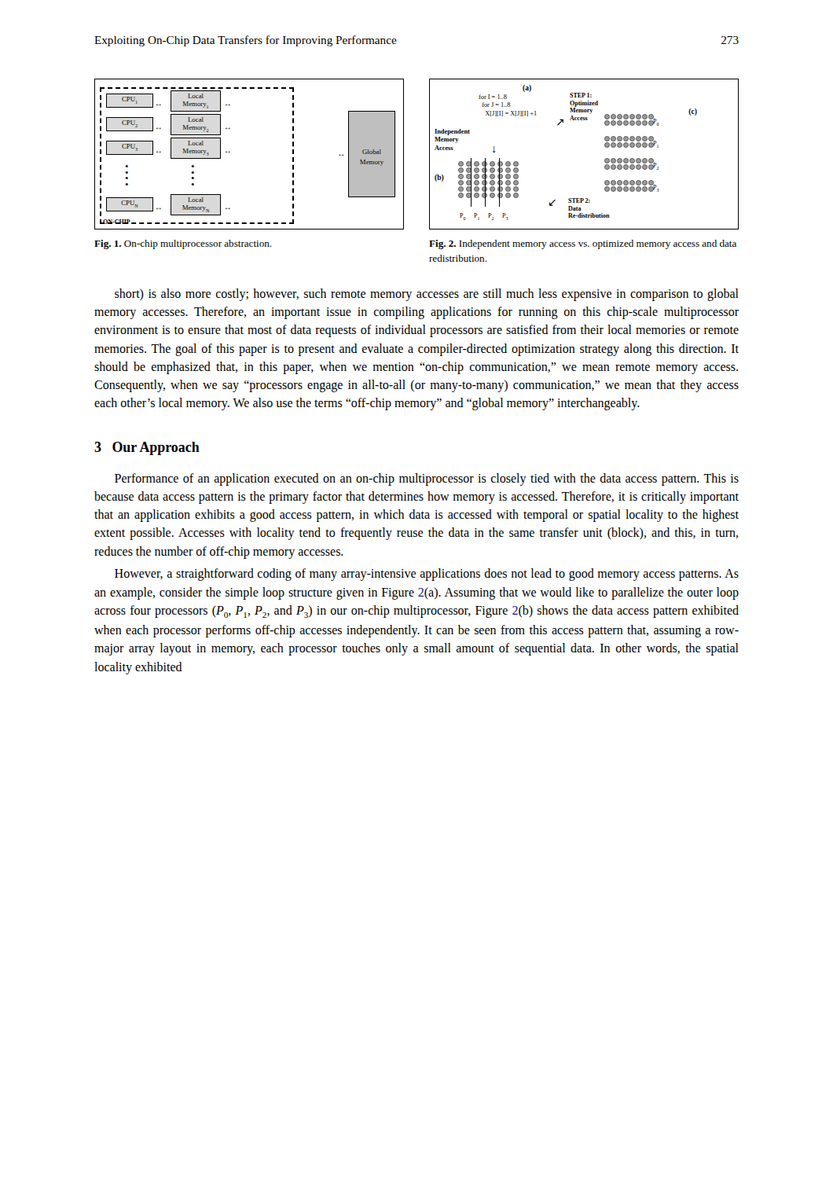Exploiting On-Chip Data Transfers for Improving Performance 273
CPU1
Local
Memory1
CPU2
Local
Memory2
CPU3
Local
Memory3
•
•
•
•
•
•
•
•
CPUN
Local
MemoryN
↔
↔
↔
↔
↔
↔
↔
↔
Global
Memory
↔
ON-CHIP
Fig. 1. On-chip multiprocessor abstraction.
(a)
for I = 1..8
for J = 1..8
X[J][I] = X[J][I] +1
STEP 1:
Optimized
Memory
Access
(c)
Independent
Memory
Access
↓
↗
P0
P1
P2
P3
STEP 2:
Data
Re-distribution
↙
(b)
P0
P1
P2
P3
Fig. 2. Independent memory access vs. optimized memory access and data redistribution.
short) is also more costly; however, such remote memory accesses are still much less expensive in comparison to global memory accesses. Therefore, an important issue in compiling applications for running on this chip-scale multiprocessor environment is to ensure that most of data requests of individual processors are satisfied from their local memories or remote memories. The goal of this paper is to present and evaluate a compiler-directed optimization strategy along this direction. It should be emphasized that, in this paper, when we mention “on-chip communication,” we mean remote memory access. Consequently, when we say “processors engage in all-to-all (or many-to-many) communication,” we mean that they access each other’s local memory. We also use the terms “off-chip memory” and “global memory” interchangeably.
3 Our Approach
Performance of an application executed on an on-chip multiprocessor is closely tied with the data access pattern. This is because data access pattern is the primary factor that determines how memory is accessed. Therefore, it is critically important that an application exhibits a good access pattern, in which data is accessed with temporal or spatial locality to the highest extent possible. Accesses with locality tend to frequently reuse the data in the same transfer unit (block), and this, in turn, reduces the number of off-chip memory accesses.
However, a straightforward coding of many array-intensive applications does not lead to good memory access patterns. As an example, consider the simple loop structure given in Figure 2(a). Assuming that we would like to parallelize the outer loop across four processors (P0, P1, P2, and P3) in our on-chip multiprocessor, Figure 2(b) shows the data access pattern exhibited when each processor performs off-chip accesses independently. It can be seen from this access pattern that, assuming a row-major array layout in memory, each processor touches only a small amount of sequential data. In other words, the spatial locality exhibited